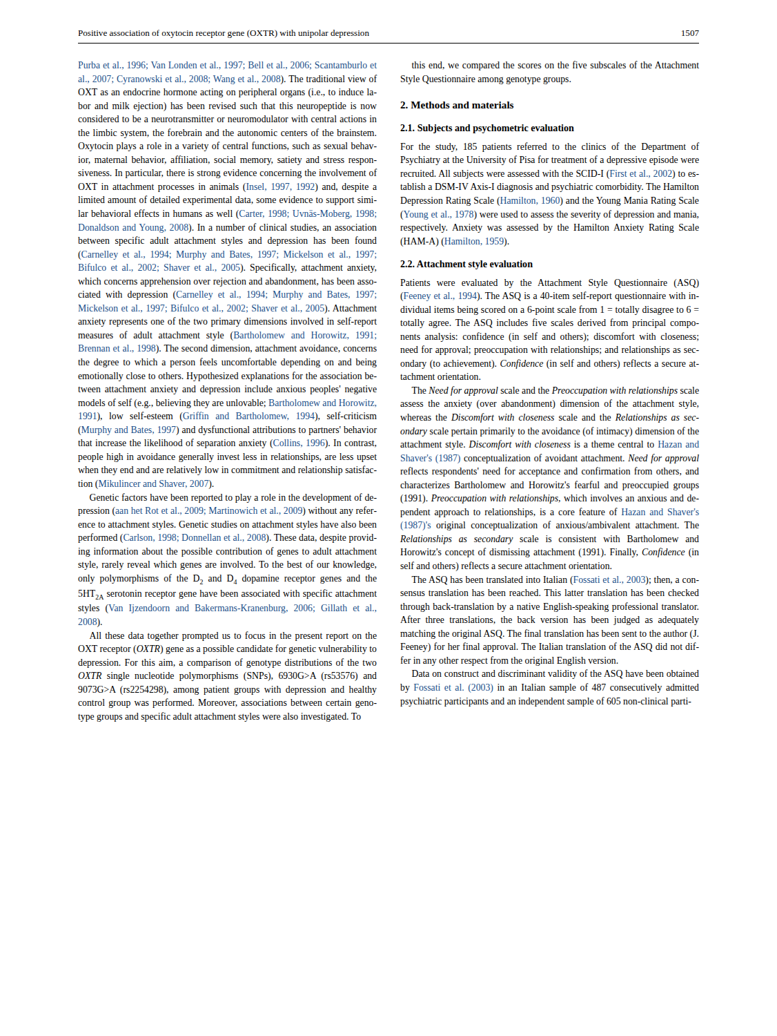Positive association of oxytocin receptor gene (OXTR) with unipolar depression 1507
Purba et al., 1996; Van Londen et al., 1997; Bell et al., 2006; Scantamburlo et al., 2007; Cyranowski et al., 2008; Wang et al., 2008). The traditional view of OXT as an endocrine hormone acting on peripheral organs (i.e., to induce labor and milk ejection) has been revised such that this neuropeptide is now considered to be a neurotransmitter or neuromodulator with central actions in the limbic system, the forebrain and the autonomic centers of the brainstem. Oxytocin plays a role in a variety of central functions, such as sexual behavior, maternal behavior, affiliation, social memory, satiety and stress responsiveness. In particular, there is strong evidence concerning the involvement of OXT in attachment processes in animals (Insel, 1997, 1992) and, despite a limited amount of detailed experimental data, some evidence to support similar behavioral effects in humans as well (Carter, 1998; Uvnäs-Moberg, 1998; Donaldson and Young, 2008). In a number of clinical studies, an association between specific adult attachment styles and depression has been found (Carnelley et al., 1994; Murphy and Bates, 1997; Mickelson et al., 1997; Bifulco et al., 2002; Shaver et al., 2005). Specifically, attachment anxiety, which concerns apprehension over rejection and abandonment, has been associated with depression (Carnelley et al., 1994; Murphy and Bates, 1997; Mickelson et al., 1997; Bifulco et al., 2002; Shaver et al., 2005). Attachment anxiety represents one of the two primary dimensions involved in self-report measures of adult attachment style (Bartholomew and Horowitz, 1991; Brennan et al., 1998). The second dimension, attachment avoidance, concerns the degree to which a person feels uncomfortable depending on and being emotionally close to others. Hypothesized explanations for the association between attachment anxiety and depression include anxious peoples' negative models of self (e.g., believing they are unlovable; Bartholomew and Horowitz, 1991), low self-esteem (Griffin and Bartholomew, 1994), self-criticism (Murphy and Bates, 1997) and dysfunctional attributions to partners' behavior that increase the likelihood of separation anxiety (Collins, 1996). In contrast, people high in avoidance generally invest less in relationships, are less upset when they end and are relatively low in commitment and relationship satisfaction (Mikulincer and Shaver, 2007).
Genetic factors have been reported to play a role in the development of depression (aan het Rot et al., 2009; Martinowich et al., 2009) without any reference to attachment styles. Genetic studies on attachment styles have also been performed (Carlson, 1998; Donnellan et al., 2008). These data, despite providing information about the possible contribution of genes to adult attachment style, rarely reveal which genes are involved. To the best of our knowledge, only polymorphisms of the D2 and D4 dopamine receptor genes and the 5HT2A serotonin receptor gene have been associated with specific attachment styles (Van Ijzendoorn and Bakermans-Kranenburg, 2006; Gillath et al., 2008).
All these data together prompted us to focus in the present report on the OXT receptor (OXTR) gene as a possible candidate for genetic vulnerability to depression. For this aim, a comparison of genotype distributions of the two OXTR single nucleotide polymorphisms (SNPs), 6930G>A (rs53576) and 9073G>A (rs2254298), among patient groups with depression and healthy control group was performed. Moreover, associations between certain genotype groups and specific adult attachment styles were also investigated. To
this end, we compared the scores on the five subscales of the Attachment Style Questionnaire among genotype groups.
2. Methods and materials
2.1. Subjects and psychometric evaluation
For the study, 185 patients referred to the clinics of the Department of Psychiatry at the University of Pisa for treatment of a depressive episode were recruited. All subjects were assessed with the SCID-I (First et al., 2002) to establish a DSM-IV Axis-I diagnosis and psychiatric comorbidity. The Hamilton Depression Rating Scale (Hamilton, 1960) and the Young Mania Rating Scale (Young et al., 1978) were used to assess the severity of depression and mania, respectively. Anxiety was assessed by the Hamilton Anxiety Rating Scale (HAM-A) (Hamilton, 1959).
2.2. Attachment style evaluation
Patients were evaluated by the Attachment Style Questionnaire (ASQ) (Feeney et al., 1994). The ASQ is a 40-item self-report questionnaire with individual items being scored on a 6-point scale from 1 = totally disagree to 6 = totally agree. The ASQ includes five scales derived from principal components analysis: confidence (in self and others); discomfort with closeness; need for approval; preoccupation with relationships; and relationships as secondary (to achievement). Confidence (in self and others) reflects a secure attachment orientation.
The Need for approval scale and the Preoccupation with relationships scale assess the anxiety (over abandonment) dimension of the attachment style, whereas the Discomfort with closeness scale and the Relationships as secondary scale pertain primarily to the avoidance (of intimacy) dimension of the attachment style. Discomfort with closeness is a theme central to Hazan and Shaver's (1987) conceptualization of avoidant attachment. Need for approval reflects respondents' need for acceptance and confirmation from others, and characterizes Bartholomew and Horowitz's fearful and preoccupied groups (1991). Preoccupation with relationships, which involves an anxious and dependent approach to relationships, is a core feature of Hazan and Shaver's (1987)'s original conceptualization of anxious/ambivalent attachment. The Relationships as secondary scale is consistent with Bartholomew and Horowitz's concept of dismissing attachment (1991). Finally, Confidence (in self and others) reflects a secure attachment orientation.
The ASQ has been translated into Italian (Fossati et al., 2003); then, a consensus translation has been reached. This latter translation has been checked through back-translation by a native English-speaking professional translator. After three translations, the back version has been judged as adequately matching the original ASQ. The final translation has been sent to the author (J. Feeney) for her final approval. The Italian translation of the ASQ did not differ in any other respect from the original English version.
Data on construct and discriminant validity of the ASQ have been obtained by Fossati et al. (2003) in an Italian sample of 487 consecutively admitted psychiatric participants and an independent sample of 605 non-clinical parti-